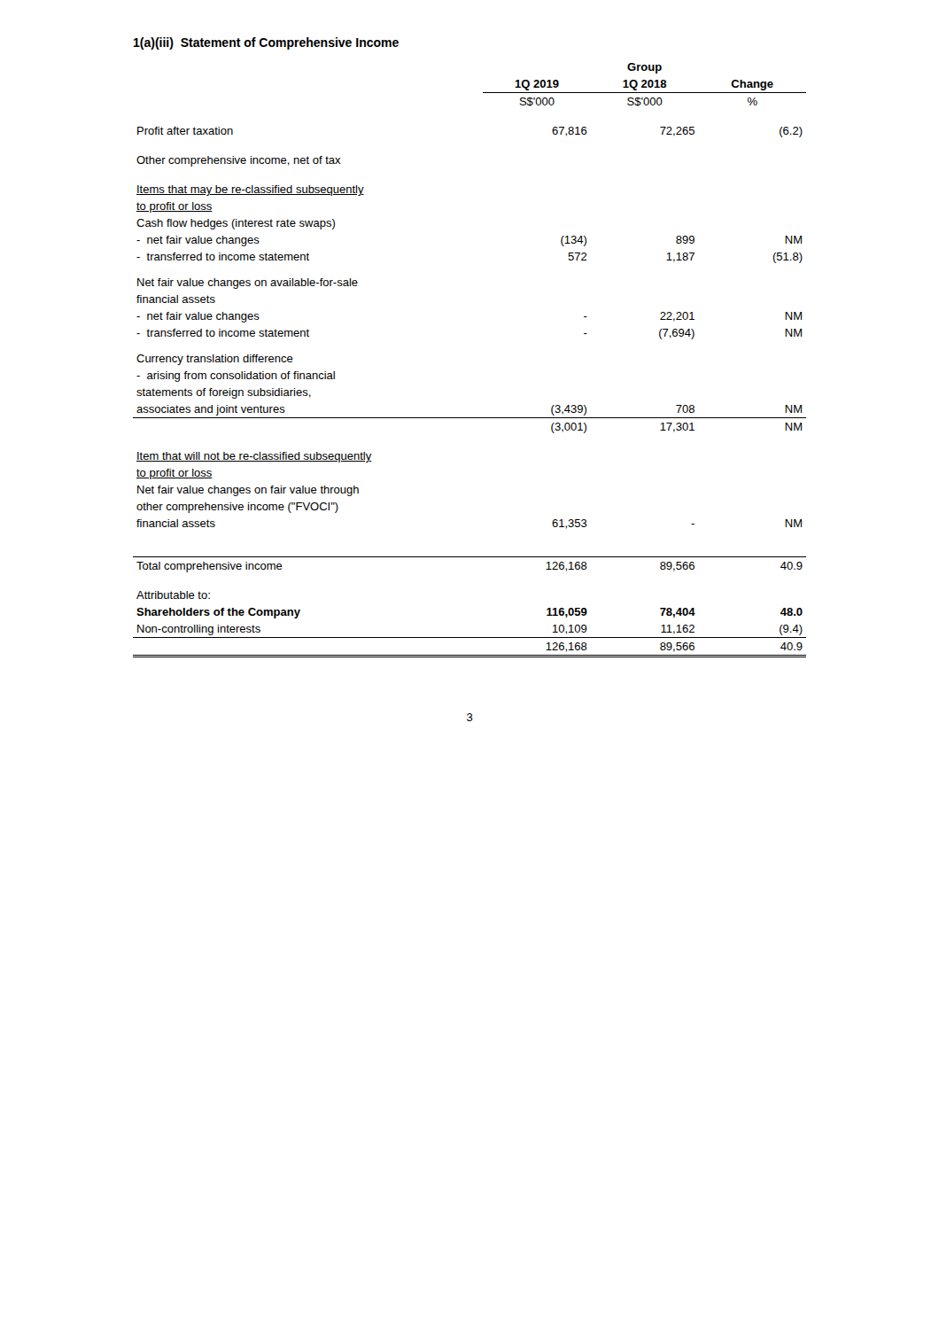1(a)(iii) Statement of Comprehensive Income
| | Group |
| | 1Q 2019 | 1Q 2018 | Change |
| | S$'000 | S$'000 | % |
| Profit after taxation | 67,816 | 72,265 | (6.2) |
| Other comprehensive income, net of tax | | | |
| Items that may be re-classified subsequently | | | |
| to profit or loss | | | |
| Cash flow hedges (interest rate swaps) | | | |
| - net fair value changes | (134) | 899 | NM |
| - transferred to income statement | 572 | 1,187 | (51.8) |
| Net fair value changes on available-for-sale | | | |
| financial assets | | | |
| - net fair value changes | - | 22,201 | NM |
| - transferred to income statement | - | (7,694) | NM |
| Currency translation difference | | | |
| - arising from consolidation of financial | | | |
| statements of foreign subsidiaries, | | | |
| associates and joint ventures | (3,439) | 708 | NM |
| | (3,001) | 17,301 | NM |
| Item that will not be re-classified subsequently | | | |
| to profit or loss | | | |
| Net fair value changes on fair value through | | | |
| other comprehensive income ("FVOCI") | | | |
| financial assets | 61,353 | - | NM |
| Total comprehensive income | 126,168 | 89,566 | 40.9 |
| Attributable to: | | | |
| Shareholders of the Company | 116,059 | 78,404 | 48.0 |
| Non-controlling interests | 10,109 | 11,162 | (9.4) |
| | 126,168 | 89,566 | 40.9 |
3